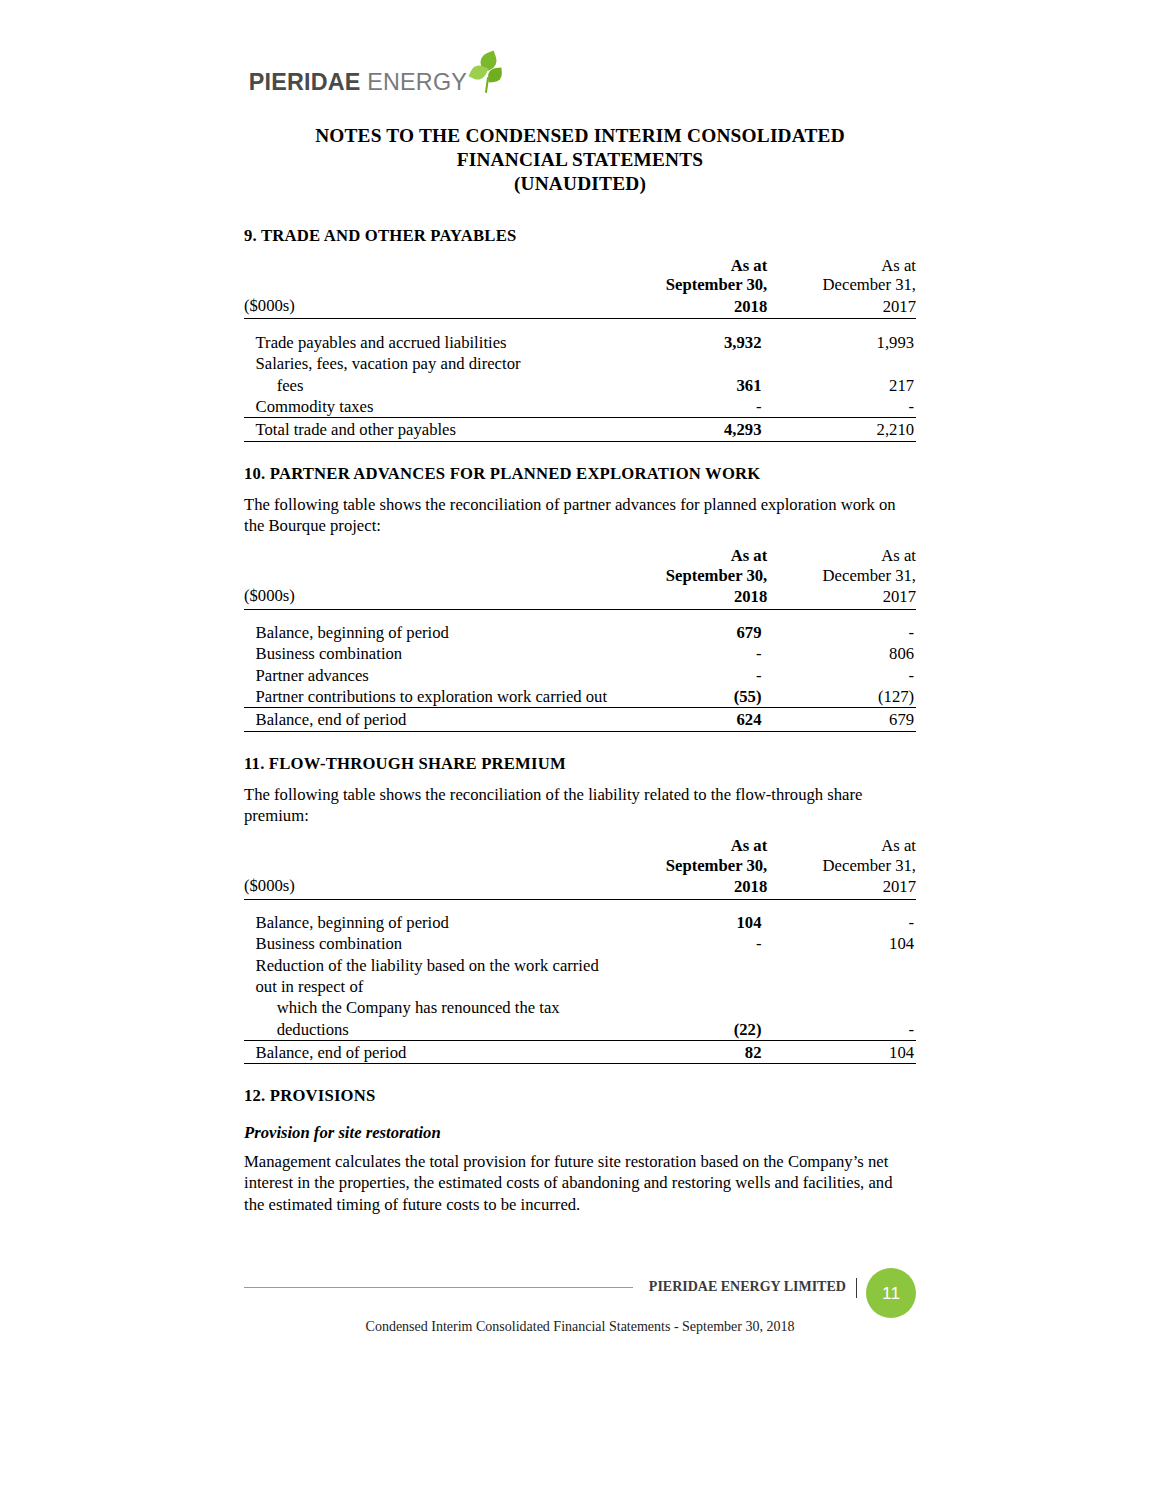PIERIDAE ENERGY
NOTES TO THE CONDENSED INTERIM CONSOLIDATED
FINANCIAL STATEMENTS
(UNAUDITED)
9. TRADE AND OTHER PAYABLES
| | As at September 30, | | As at December 31, |
| ($000s) | 2018 | | 2017 |
| Trade payables and accrued liabilities | 3,932 | | 1,993 |
| Salaries, fees, vacation pay and director | | | |
| fees | 361 | | 217 |
| Commodity taxes | - | | - |
| Total trade and other payables | 4,293 | | 2,210 |
10. PARTNER ADVANCES FOR PLANNED EXPLORATION WORK
The following table shows the reconciliation of partner advances for planned exploration work on the Bourque project:
| | As at September 30, | | As at December 31, |
| ($000s) | 2018 | | 2017 |
| Balance, beginning of period | 679 | | - |
| Business combination | - | | 806 |
| Partner advances | - | | - |
| Partner contributions to exploration work carried out | (55) | | (127) |
| Balance, end of period | 624 | | 679 |
11. FLOW-THROUGH SHARE PREMIUM
The following table shows the reconciliation of the liability related to the flow-through share premium:
| | As at September 30, | | As at December 31, |
| ($000s) | 2018 | | 2017 |
| Balance, beginning of period | 104 | | - |
| Business combination | - | | 104 |
| Reduction of the liability based on the work carried out in respect of | | | |
| which the Company has renounced the tax deductions | (22) | | - |
| Balance, end of period | 82 | | 104 |
12. PROVISIONS
Provision for site restoration
Management calculates the total provision for future site restoration based on the Company’s net interest in the properties, the estimated costs of abandoning and restoring wells and facilities, and the estimated timing of future costs to be incurred.
PIERIDAE ENERGY LIMITED
11
Condensed Interim Consolidated Financial Statements - September 30, 2018